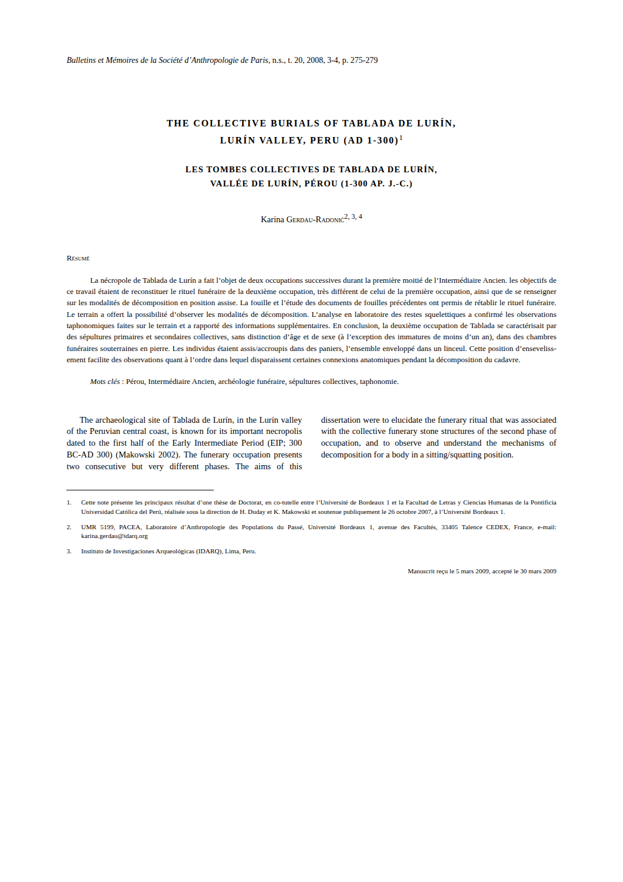Bulletins et Mémoires de la Société d’Anthropologie de Paris, n.s., t. 20, 2008, 3-4, p. 275-279
The collective burials of Tablada de Lurín,
Lurín Valley, Peru (AD 1-300)1
Les tombes collectives de Tablada de Lurín,
Vallée de Lurín, Pérou (1-300 ap. J.-C.)
Karina Gerdau-Radonić2, 3, 4
Résumé
La nécropole de Tablada de Lurín a fait l’objet de deux occupations successives durant la première moitié de l’Intermédiaire Ancien. les objectifs de ce travail étaient de reconstituer le rituel funéraire de la deuxième occupation, très différent de celui de la première occupation, ainsi que de se renseigner sur les modalités de décomposition en position assise. La fouille et l’étude des documents de fouilles précédentes ont permis de rétablir le rituel funéraire. Le terrain a offert la possibilité d’observer les modalités de décomposition. L’analyse en laboratoire des restes squelettiques a confirmé les observations taphonomiques faites sur le terrain et a rapporté des informations supplémentaires. En conclusion, la deuxième occupation de Tablada se caractérisait par des sépultures primaires et secondaires collectives, sans distinction d’âge et de sexe (à l’exception des immatures de moins d’un an), dans des chambres funéraires souterraines en pierre. Les individus étaient assis/accroupis dans des paniers, l’ensemble enveloppé dans un linceul. Cette position d’enseveliss­ement facilite des observations quant à l’ordre dans lequel disparaissent certaines connexions anatomiques pendant la décomposition du cadavre.
Mots clés : Pérou, Intermédiaire Ancien, archéologie funéraire, sépultures collectives, taphonomie.
The archaeological site of Tablada de Lurín, in the Lurín valley of the Peruvian central coast, is known for its important necropolis dated to the first half of the Early Intermediate Period (EIP; 300 BC-AD 300) (Makowski 2002). The funerary occupation presents two consecutive but very different phases. The aims of this dissertation were to elucidate the funerary ritual that was associated with the collective funerary stone structures of the second phase of occupation, and to observe and understand the mechanisms of decomposition for a body in a sitting/squatting position.
1. Cette note présente les principaux résultat d’une thèse de Doctorat, en co-tutelle entre l’Université de Bordeaux 1 et la Facultad de Letras y Ciencias Humanas de la Pontificia Universidad Católica del Perú, réalisée sous la direction de H. Duday et K. Makowski et soutenue publiquement le 26 octobre 2007, à l’Université Bordeaux 1.
2. UMR 5199, PACEA, Laboratoire d’Anthropologie des Populations du Passé, Université Bordeaux 1, avenue des Facultés, 33405 Talence CEDEX, France, e-mail: karina.gerdau@idarq.org
3. Instituto de Investigaciones Arqueológicas (IDARQ), Lima, Peru.
Manuscrit reçu le 5 mars 2009, accepté le 30 mars 2009